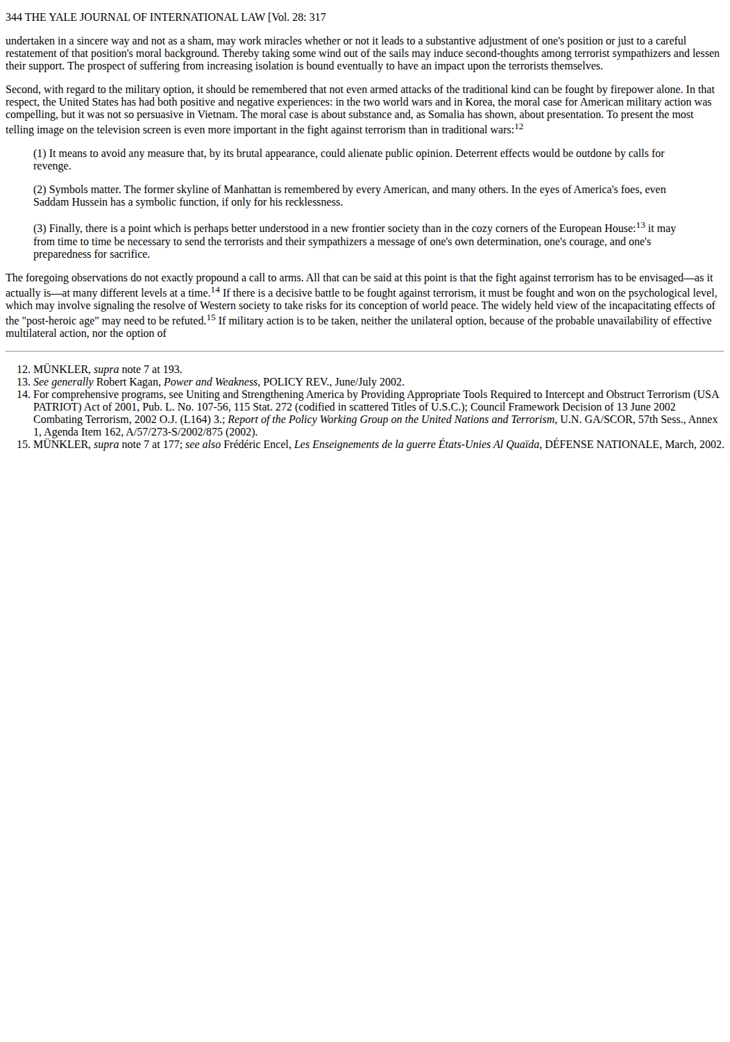344 THE YALE JOURNAL OF INTERNATIONAL LAW [Vol. 28: 317
undertaken in a sincere way and not as a sham, may work miracles whether or not it leads to a substantive adjustment of one's position or just to a careful restatement of that position's moral background. Thereby taking some wind out of the sails may induce second-thoughts among terrorist sympathizers and lessen their support. The prospect of suffering from increasing isolation is bound eventually to have an impact upon the terrorists themselves.
Second, with regard to the military option, it should be remembered that not even armed attacks of the traditional kind can be fought by firepower alone. In that respect, the United States has had both positive and negative experiences: in the two world wars and in Korea, the moral case for American military action was compelling, but it was not so persuasive in Vietnam. The moral case is about substance and, as Somalia has shown, about presentation. To present the most telling image on the television screen is even more important in the fight against terrorism than in traditional wars:12
(1) It means to avoid any measure that, by its brutal appearance, could alienate public opinion. Deterrent effects would be outdone by calls for revenge.
(2) Symbols matter. The former skyline of Manhattan is remembered by every American, and many others. In the eyes of America's foes, even Saddam Hussein has a symbolic function, if only for his recklessness.
(3) Finally, there is a point which is perhaps better understood in a new frontier society than in the cozy corners of the European House:13 it may from time to time be necessary to send the terrorists and their sympathizers a message of one's own determination, one's courage, and one's preparedness for sacrifice.
The foregoing observations do not exactly propound a call to arms. All that can be said at this point is that the fight against terrorism has to be envisaged—as it actually is—at many different levels at a time.14 If there is a decisive battle to be fought against terrorism, it must be fought and won on the psychological level, which may involve signaling the resolve of Western society to take risks for its conception of world peace. The widely held view of the incapacitating effects of the "post-heroic age" may need to be refuted.15 If military action is to be taken, neither the unilateral option, because of the probable unavailability of effective multilateral action, nor the option of
MÜNKLER, supra note 7 at 193.
See generally Robert Kagan, Power and Weakness, POLICY REV., June/July 2002.
For comprehensive programs, see Uniting and Strengthening America by Providing Appropriate Tools Required to Intercept and Obstruct Terrorism (USA PATRIOT) Act of 2001, Pub. L. No. 107-56, 115 Stat. 272 (codified in scattered Titles of U.S.C.); Council Framework Decision of 13 June 2002 Combating Terrorism, 2002 O.J. (L164) 3.; Report of the Policy Working Group on the United Nations and Terrorism, U.N. GA/SCOR, 57th Sess., Annex 1, Agenda Item 162, A/57/273-S/2002/875 (2002).
MÜNKLER, supra note 7 at 177; see also Frédéric Encel, Les Enseignements de la guerre États-Unies Al Quaïda, DÉFENSE NATIONALE, March, 2002.